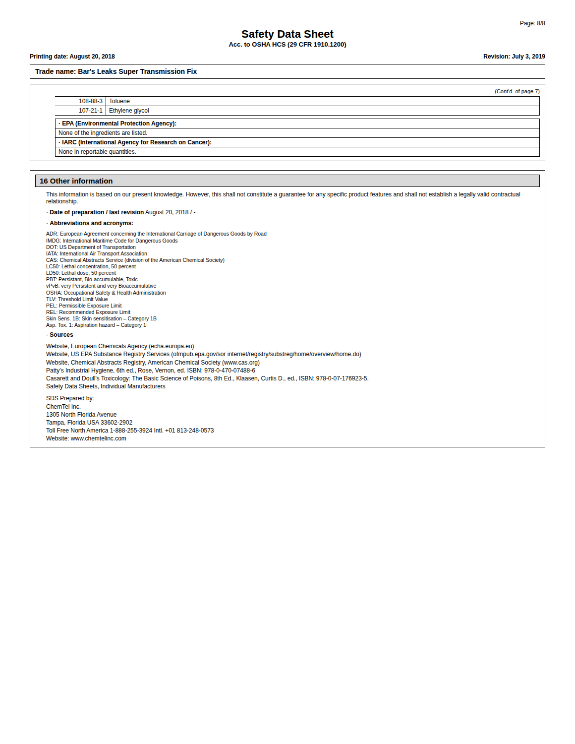Page: 8/8
Safety Data Sheet
Acc. to OSHA HCS (29 CFR 1910.1200)
Printing date: August 20, 2018 Revision: July 3, 2019
Trade name: Bar's Leaks Super Transmission Fix
(Cont'd. of page 7)
| 108-88-3 | Toluene |
| 107-21-1 | Ethylene glycol |
· EPA (Environmental Protection Agency):
None of the ingredients are listed.
· IARC (International Agency for Research on Cancer):
None in reportable quantities.
16 Other information
This information is based on our present knowledge. However, this shall not constitute a guarantee for any specific product features and shall not establish a legally valid contractual relationship.
· Date of preparation / last revision August 20, 2018 / -
· Abbreviations and acronyms:
ADR: European Agreement concerning the International Carriage of Dangerous Goods by Road
IMDG: International Maritime Code for Dangerous Goods
DOT: US Department of Transportation
IATA: International Air Transport Association
CAS: Chemical Abstracts Service (division of the American Chemical Society)
LC50: Lethal concentration, 50 percent
LD50: Lethal dose, 50 percent
PBT: Persistant, Bio-accumulable, Toxic
vPvB: very Persistent and very Bioaccumulative
OSHA: Occupational Safety & Health Administration
TLV: Threshold Limit Value
PEL: Permissible Exposure Limit
REL: Recommended Exposure Limit
Skin Sens. 1B: Skin sensitisation – Category 1B
Asp. Tox. 1: Aspiration hazard – Category 1
· Sources
Website, European Chemicals Agency (echa.europa.eu)
Website, US EPA Substance Registry Services (ofmpub.epa.gov/sor internet/registry/substreg/home/overview/home.do)
Website, Chemical Abstracts Registry, American Chemical Society (www.cas.org)
Patty's Industrial Hygiene, 6th ed., Rose, Vernon, ed. ISBN: 978-0-470-07488-6
Casarett and Doull's Toxicology: The Basic Science of Poisons, 8th Ed., Klaasen, Curtis D., ed., ISBN: 978-0-07-176923-5.
Safety Data Sheets, Individual Manufacturers
SDS Prepared by:
ChemTel Inc.
1305 North Florida Avenue
Tampa, Florida USA 33602-2902
Toll Free North America 1-888-255-3924 Intl. +01 813-248-0573
Website: www.chemtelinc.com